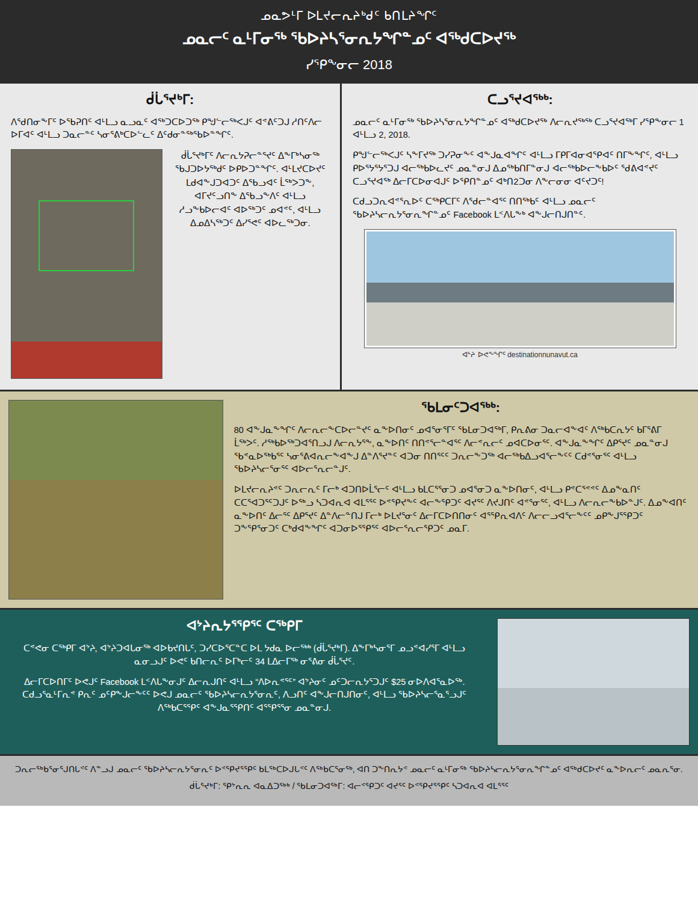ᓄᓇᕗᒻᒥ ᐅᒪᔪᓕᕆᔨᒃᑯᑦ ᑲᑎᒪᔨᖏᑦ
ᓄᓇᓕᑦ ᓇᒻᒥᓂᖅ ᖃᐅᔨᓴᕐᓂᕆᔭᖏᓐᓄᑦ ᐊᖅᑯᑕᐅᔪᖅ
ᓯᕿᖕᓂᓕ 2018
ᑰᒑᕐᔪᒃᒥ:
ᐱᖁᑎᓂᖕᒥᑦ ᐅᖃᕈᑎᑦ ᐊᒻᒪᓗ ᓇᓗᓇᑦ ᐊᖅᑐᑕᐅᑐᖅ ᑭᖑᓪᓕᖅᐸᒍᑦ ᐊᕝᕕᑦᑐᒍ ᓱᑎᑦᐱᓕ ᐅᒥᐊᑦ ᐊᒻᒪᓗ ᑐᓇᓕᓐᑦ ᓴᓂᕐᕕᒃᑕᐅᓪᓚᑦ ᐃᑦᑯᓂᓐᖅᖃᐅᓐᖏᑦ.
ᑰᒑᕐᔪᒃᒥᑦ ᐱᓕᕆᔭᕈᓕᓐᕐᔪᑦ ᐃᖕᒥᒃᓴᓂᕐᒃ ᖃᒍᑐᐅᔭᖅᑯᑦ ᐅᑭᐅᑐᓐᖏᑦ. ᐊᒻᒪᔪᑕᐅᔪᑦ ᒪᑯᐊᖕᒍᑐᐊᑐᑦ ᐃᖃᓗᐊᑦ ᒫᖅᐳᑐᖕ, ᐊᒥᔪᑦᓗᑎᖕ ᐃᖃᓗᖕᐱᑦ ᐊᒻᒪᓗ ᓱᓗᖕᑲᐅᓕᐊᑦ ᐊᐅᖅᑐᑦ ᓄᐊᕝᑦ, ᐊᒻᒪᓗ ᐃᓄᐃᓴᖅᑐᑦ ᐃᓯᕐᕙᑦ ᐊᐅᓚᖅᑐᓂ.
ᑕᓗᕐᔪᐊᖅᒃ:
ᓄᓇᓕᑦ ᓇᒻᒥᓂᖅ ᖃᐅᔨᓴᕐᓂᕆᔭᖏᓐᓄᑦ ᐊᖅᑯᑕᐅᔪᖅ ᐱᓕᕆᔪᖅᖅ ᑕᓗᕐᔪᐊᖅᒥ ᓯᕿᖕᓂᓕ 1 ᐊᒻᒪᓗ 2, 2018.
ᑭᖑᓪᓕᖅᐸᒍᑦ ᓴᖕᒥᔪᕐᒃ ᑐᓯᕈᓂᖕᑦ ᐊᖕᒍᓇᐊᖏᑦ ᐊᒻᒪᓗ ᒥᑭᒥᐊᓂᐊᕿᐊᑦ ᑎᒥᖕᖏᑦ, ᐊᒻᒪᓗ ᑭᐅᕐᔭᕐᔭᕐᑐᒍ ᐊᓕᖅᑲᐅᓚᔪᑦ ᓄᓇᓐᓂᒍ ᐃᓄᖅᑲᑎᒥᓐᓂᒍ ᐊᓕᖅᑲᐅᓕᖕᑲᐅᑦ ᖁᕕᐊᕝᔪᑦ ᑕᓗᕐᔪᐊᖅ ᐃᓕᒥᑕᐅᓂᐊᒍᑦ ᐅᕿᑎᓐᓄᑦ ᐊᒃᑎ2ᑐᓂ ᐱᖕᓕᓂᓂ ᐊᑦᔪᑐᑦ!
ᑕᑯᓗᑐᕆᐊᕝᕐᕆᐅᑦ ᑕᖅᑭᑕᒥᑦ ᐱᖁᓕᓐᐊᕐᑦ ᑎᑎᖅᑲᑦ ᐊᒻᒪᓗ ᓄᓇᓕᑦ ᖃᐅᔨᓴᓕᕆᔭᕐᓂᕆᖏᓐᓄᑦ Facebook ᒪᑉᐱᒐᖕᒃ ᐊᖕᒍᓕᑎᒍᑎᓐᑦ.
ᐊᔾᔨ ᐅᕙᖕᖏᑦ destinationnunavut.ca
ᖃᒪᓂᑦᑐᐊᖅᒃ:
80 ᐊᖕᒍᓇᖕᖏᑦ ᐱᓕᕆᓕᖕᑕᐅᓕᓐᔪᑦ ᓇᖕᐅᑎᓂᑦ ᓄᐊᕐᓂᕐᒥᑦ ᖃᒪᓂᑐᐊᖅᒥ, ᑭᕆᕕᓂ ᑐᓇᓕᐊᖕᐊᑦ ᐱᖅᑲᑕᕆᔭᑦ ᑲᒥᕐᕕᒥ ᒫᖅᐳᑦ. ᓱᖅᑲᐅᖅᑐᐊᕐᑎᓗᒍ ᐱᓕᕆᔭᕐᖕ, ᓇᖕᐅᑎᑦ ᑎᑎᕝᕐᓕᓐᐊᕐᑦ ᐱᓕᕝᕆᓕᑦ ᓄᐊᑕᐅᓂᕐᑦ. ᐊᖕᒍᓇᖕᖏᑦ ᐃᑭᕐᔪᑦ ᓄᓇᓐᓂᒍ ᖃᕝᓇᐅᖅᑲᕐᑦ ᓴᓂᕐᕕᐊᕆᓕᖕᐊᖕᒍ ᐃᓐᐱᕐᔪᓐᑦ ᐊᑐᓂ ᑎᑎᕐᑦᑦ ᑐᕆᓕᖕᑐᕐᒃ ᐊᓕᖅᑲᐃᓗᐊᕐᓕᖕᑦᑦ ᑕᑯᕝᕐᓂᕐᑦ ᐊᒻᒪᓗ ᖃᐅᔨᓴᓕᕐᓂᕐᑦ ᐊᐅᓕᕐᕆᓕᓐᒍᑦ.
ᐅᒪᔪᓕᕆᔨᕝᑦ ᑐᕆᓕᕆᑦ ᒥᓕᒃ ᐊᑐᑎᐅᒫᕐᓕᑦ ᐊᒻᒪᓗ ᑲᒪᑕᕐᕐᓂᑐ ᓄᐊᕐᓂᑐ ᓇᖕᐅᑎᓂᑦ, ᐊᒻᒪᓗ ᑭᕝᑕᕐᕝᕝᑦ ᐃᓄᖕᓇᑎᑦ ᑕᑕᕐᐊᑐᕐᑦᑐᒍᑦ ᐅᕐᒃᓗ ᓴᑐᐊᕆᐊ ᐊᒪᕐᕐᑦ ᐅᕝᕿᔪᖕᑦ ᐊᓕᖕᕿᑐᑦ ᐊᔪᕐᑦ ᐱᔪᒍᑎᑦ ᐊᕝᕐᓂᕐᑦ, ᐊᒻᒪᓗ ᐱᓕᕆᓕᖕᑲᐅᓐᒍᑦ. ᐃᓄᖕᐊᑎᑦ ᓇᖕᐅᑎᑦ ᐃᓕᕐᑦ ᐃᑭᕐᔪᑦ ᐃᓐᐱᓕᓐᑎᒍ ᒥᓕᒃ ᐅᒪᔪᕐᓂᑦ ᐃᓕᒥᑕᐅᑎᑎᓂᑦ ᐊᕐᕿᕆᐊᐱᑦ ᐱᓕᓕᓗᐊᕐᓕᖕᑦᑦ ᓄᑭᖕᒍᕐᕿᑐᑦ ᑐᖕᕿᕐᓂᑐᑦ ᑕᒃᑯᐊᖕᖏᑦ ᐊᑐᓂᐅᕐᕿᕐᑦ ᐊᐅᓕᕐᕆᓕᕿᑐᑦ ᓄᓇᒥ.
ᐊᔾᔨᕆᔭᕐᕿᕐᑦ ᑕᖅᑭᒥ
ᑕᕝᕙᓂ ᑕᖅᑭᒥ ᐊᔾᔨ, ᐊᔾᔨᑐᐊᒐᓂᕐᒃ ᐊᐅᑲᔪᑎᒐᑦ, ᑐᓯᑕᐅᕐᑕᓐᑕ ᐅᒪ ᔭᑯᓇ ᐅᓕᖅᒃ (ᑰᒑᕐᔪᒃᒥ). ᐃᖕᒥᒃᓴᓂᕐᒥ ᓄᓗᕝᐊᓯᕐᒥ ᐊᒻᒪᓗ ᓇᓂᓗᒍᑦ ᐅᕙᑦ ᑲᑎᓕᕆᑦ ᐅᒥᒃᓕᑦ 34 ᒪᐃᓕᒥᕐᒃ ᓂᕐᕕᓂ ᑰᒑᕐᔪᑦ.
ᐃᓕᒥᑕᐅᑎᒥᑦ ᐅᕙᒍᑦ Facebook ᒪᑉᐱᒐᖕᓂᒍᑦ ᐃᓕᕆᒍᑎᑦ ᐊᒻᒪᓗ “ᐱᐅᕆᕝᕐᑦ” ᐊᔾᔨᓂᑦ ᓄᑦᑐᓕᕆᔭᕐᑐᒍᑦ $25 ᓂᐅᐱᐊᕐᓇᐅᕐᒃ. ᑕᑯᓗᕐᓇᒻᒥᕆᕝ ᑭᕆᑦ ᓄᑦᑭᖕᒍᓕᖕᑦᑦ ᐅᕙᒍ ᓄᓇᓕᑦ ᖃᐅᔨᓴᓕᕆᔭᕐᓂᕆᑦ, ᐱᓗᑎᑦ ᐊᖕᒍᓕᑎᒍᑎᓂᑦ, ᐊᒻᒪᓗ ᖃᐅᔨᓴᓕᕐᓇᕐᓗᒍᑦ ᐱᖅᑲᑕᕐᕿᑦ ᐊᖕᒍᓇᕐᕿᑎᑦ ᐊᕐᕿᕐᕐᓂ ᓄᓇᓐᓂᒍ.
ᑐᕆᓕᕐᒃᑲᕐᓂᕐᒍᑎᒐᕝᑦ ᐱᓐᓗᒍ ᓄᓇᓕᑦ ᖃᐅᔨᓴᓕᕆᔭᕐᓂᕆᑦ ᐅᕝᕿᔪᕐᕿᑦ ᑲᒪᖅᑕᐅᒍᒐᕝᑦ ᐱᖅᑲᑕᕐᓂᕐᒃ, ᐊᑎ ᑐᖕᑎᕆᔭᕝ ᓄᓇᓕᑦ ᓇᒻᒥᓂᖅ ᖃᐅᔨᓴᓕᕆᔭᕐᓂᕆᖏᓐᓄᑦ ᐊᖅᑯᑕᐅᔪᑦ ᓇᖕᐅᕆᓕᑦ ᓄᓇᕆᕐᓂ.
ᑰᒑᕐᔪᒃᒥ: ᕿᔾᕆᕆ ᐊᓇᐃᑐᖅᒃ / ᖃᒪᓂᑐᐊᖅᒥ: ᐊᓕᕝᕿᑐᑦ ᐊᔪᕐᑦ ᐅᕝᕿᔪᕐᕿᑦ ᓴᑐᐊᕆᐊ ᐊᒪᕐᕐᑦ